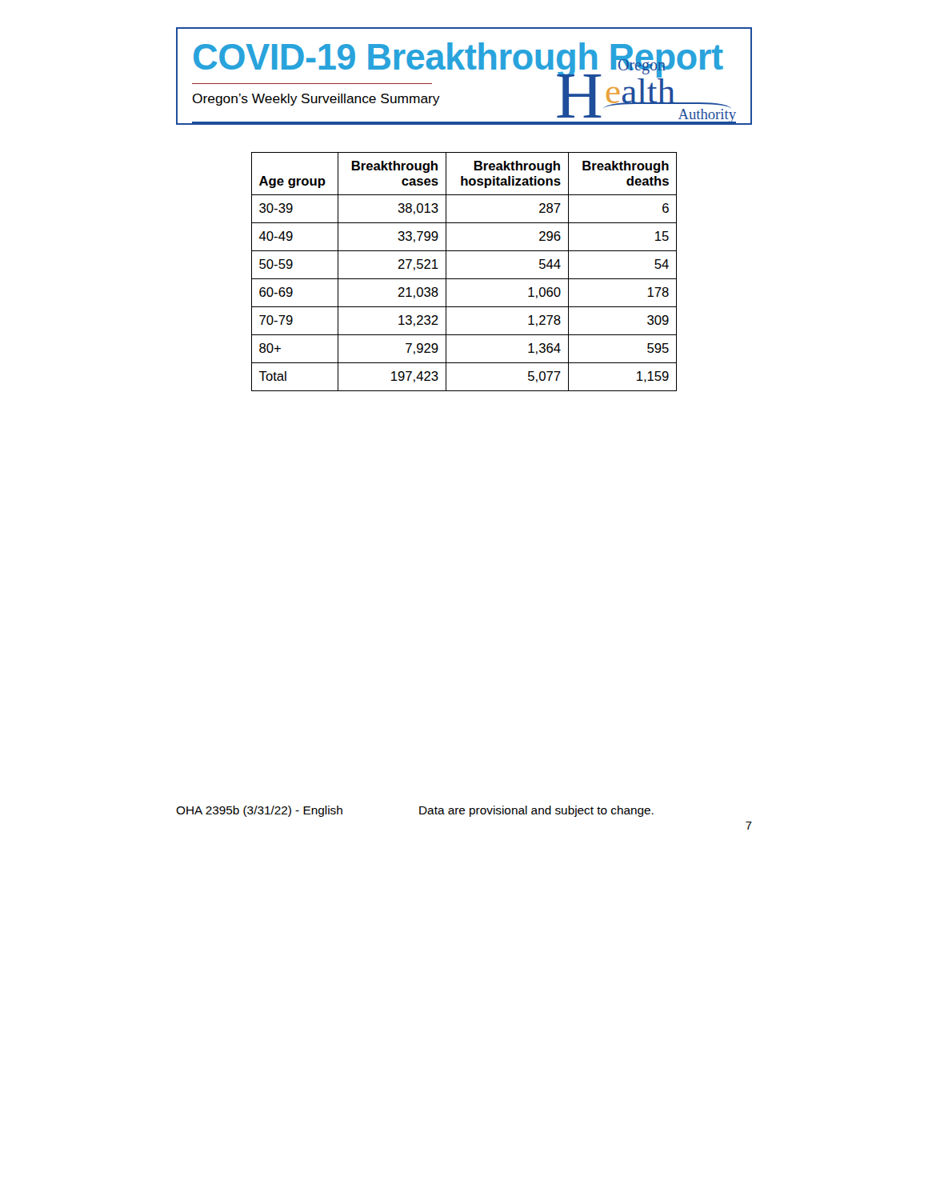COVID-19 Breakthrough Report
Oregon’s Weekly Surveillance Summary
Oregon H ealth Authority
| Age group | Breakthrough cases | Breakthrough hospitalizations | Breakthrough deaths |
| --- | --- | --- | --- |
| 30-39 | 38,013 | 287 | 6 |
| 40-49 | 33,799 | 296 | 15 |
| 50-59 | 27,521 | 544 | 54 |
| 60-69 | 21,038 | 1,060 | 178 |
| 70-79 | 13,232 | 1,278 | 309 |
| 80+ | 7,929 | 1,364 | 595 |
| Total | 197,423 | 5,077 | 1,159 |
OHA 2395b (3/31/22) - English Data are provisional and subject to change. 7